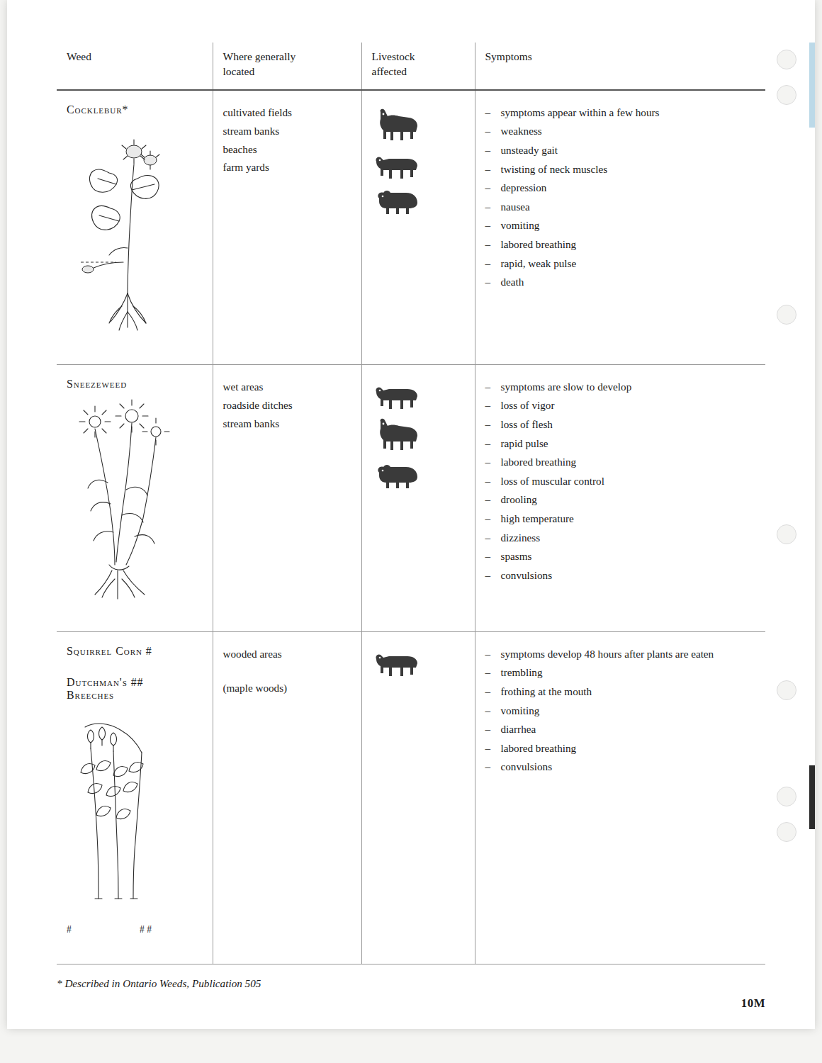| Weed | Where generally located | Livestock affected | Symptoms |
| --- | --- | --- | --- |
| Cocklebur* | cultivated fields stream banks beaches farm yards | | symptoms appear within a few hours weakness unsteady gait twisting of neck muscles depression nausea vomiting labored breathing rapid, weak pulse death |
| Sneezeweed | wet areas roadside ditches stream banks | | symptoms are slow to develop loss of vigor loss of flesh rapid pulse labored breathing loss of muscular control drooling high temperature dizziness spasms convulsions |
| Squirrel Corn # Dutchman's ## Breeches # # # | wooded areas (maple woods) | | symptoms develop 48 hours after plants are eaten trembling frothing at the mouth vomiting diarrhea labored breathing convulsions |
* Described in Ontario Weeds, Publication 505
10M